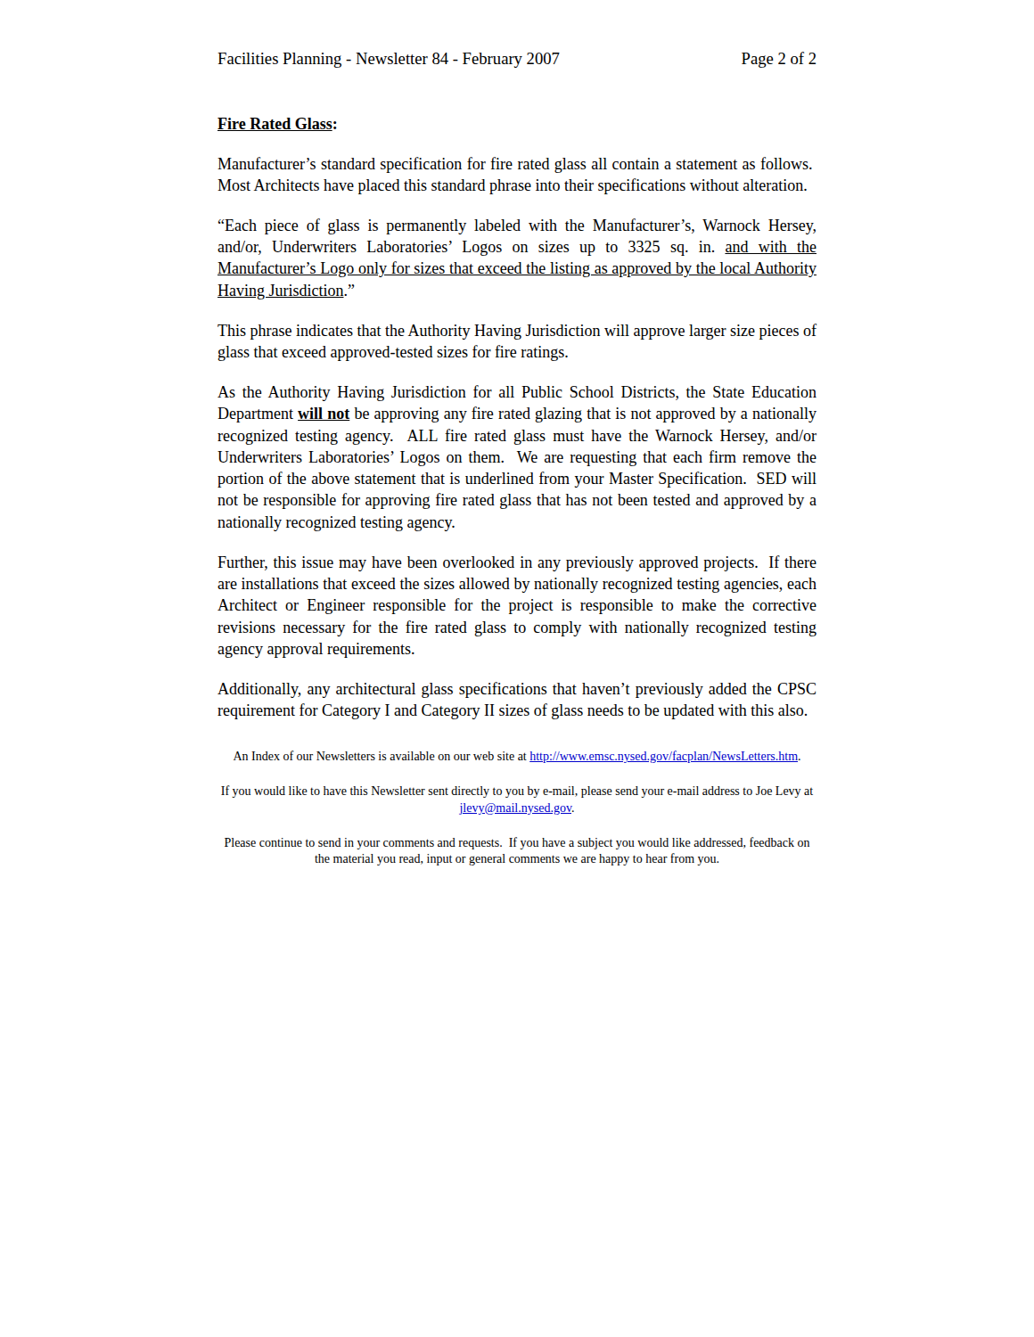Facilities Planning - Newsletter 84 - February 2007
Page 2 of 2
Fire Rated Glass
:
Manufacturer’s standard specification for fire rated glass all contain a statement as follows. Most Architects have placed this standard phrase into their specifications without alteration.
“Each piece of glass is permanently labeled with the Manufacturer’s, Warnock Hersey, and/or, Underwriters Laboratories’ Logos on sizes up to 3325 sq. in. and with the Manufacturer’s Logo only for sizes that exceed the listing as approved by the local Authority Having Jurisdiction.”
This phrase indicates that the Authority Having Jurisdiction will approve larger size pieces of glass that exceed approved-tested sizes for fire ratings.
As the Authority Having Jurisdiction for all Public School Districts, the State Education Department will not be approving any fire rated glazing that is not approved by a nationally recognized testing agency. ALL fire rated glass must have the Warnock Hersey, and/or Underwriters Laboratories’ Logos on them. We are requesting that each firm remove the portion of the above statement that is underlined from your Master Specification. SED will not be responsible for approving fire rated glass that has not been tested and approved by a nationally recognized testing agency.
Further, this issue may have been overlooked in any previously approved projects. If there are installations that exceed the sizes allowed by nationally recognized testing agencies, each Architect or Engineer responsible for the project is responsible to make the corrective revisions necessary for the fire rated glass to comply with nationally recognized testing agency approval requirements.
Additionally, any architectural glass specifications that haven’t previously added the CPSC requirement for Category I and Category II sizes of glass needs to be updated with this also.
An Index of our Newsletters is available on our web site at http://www.emsc.nysed.gov/facplan/NewsLetters.htm.
If you would like to have this Newsletter sent directly to you by e-mail, please send your e-mail address to Joe Levy at
jlevy@mail.nysed.gov.
Please continue to send in your comments and requests. If you have a subject you would like addressed, feedback on the material you read, input or general comments we are happy to hear from you.